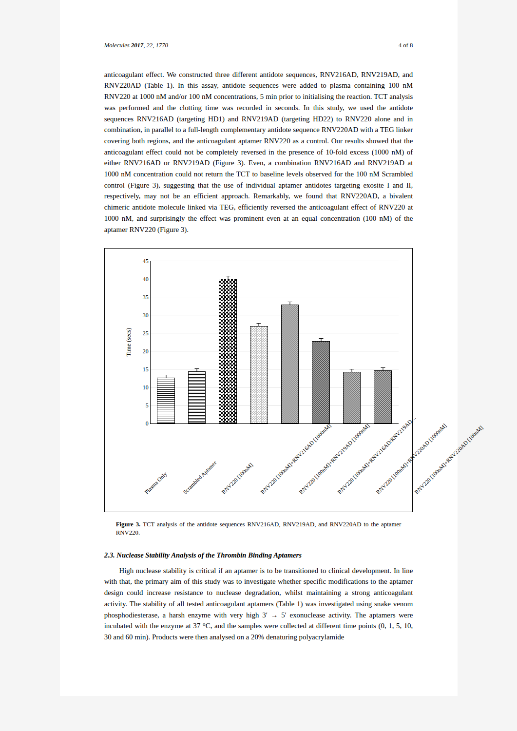Molecules 2017, 22, 1770
4 of 8
anticoagulant effect. We constructed three different antidote sequences, RNV216AD, RNV219AD, and RNV220AD (Table 1). In this assay, antidote sequences were added to plasma containing 100 nM RNV220 at 1000 nM and/or 100 nM concentrations, 5 min prior to initialising the reaction. TCT analysis was performed and the clotting time was recorded in seconds. In this study, we used the antidote sequences RNV216AD (targeting HD1) and RNV219AD (targeting HD22) to RNV220 alone and in combination, in parallel to a full-length complementary antidote sequence RNV220AD with a TEG linker covering both regions, and the anticoagulant aptamer RNV220 as a control. Our results showed that the anticoagulant effect could not be completely reversed in the presence of 10-fold excess (1000 nM) of either RNV216AD or RNV219AD (Figure 3). Even, a combination RNV216AD and RNV219AD at 1000 nM concentration could not return the TCT to baseline levels observed for the 100 nM Scrambled control (Figure 3), suggesting that the use of individual aptamer antidotes targeting exosite I and II, respectively, may not be an efficient approach. Remarkably, we found that RNV220AD, a bivalent chimeric antidote molecule linked via TEG, efficiently reversed the anticoagulant effect of RNV220 at 1000 nM, and surprisingly the effect was prominent even at an equal concentration (100 nM) of the aptamer RNV220 (Figure 3).
Time (secs)
0
5
10
15
20
25
30
35
40
45
Plasma Only
Scrambled Aptamer
RNV220 [100nM]
RNV220 [100nM]+RNV216AD [1000nM]
RNV220 [100nM]+RNV219AD [1000nM]
RNV220 [100nM]+RNV216AD/RNV219AD…
RNV220 [100nM]+RNV220AD [1000nM]
RNV220 [100nM]+RNV220AD [100nM]
Figure 3. TCT analysis of the antidote sequences RNV216AD, RNV219AD, and RNV220AD to the aptamer RNV220.
2.3. Nuclease Stability Analysis of the Thrombin Binding Aptamers
High nuclease stability is critical if an aptamer is to be transitioned to clinical development. In line with that, the primary aim of this study was to investigate whether specific modifications to the aptamer design could increase resistance to nuclease degradation, whilst maintaining a strong anticoagulant activity. The stability of all tested anticoagulant aptamers (Table 1) was investigated using snake venom phosphodiesterase, a harsh enzyme with very high 3′ → 5′ exonuclease activity. The aptamers were incubated with the enzyme at 37 °C, and the samples were collected at different time points (0, 1, 5, 10, 30 and 60 min). Products were then analysed on a 20% denaturing polyacrylamide